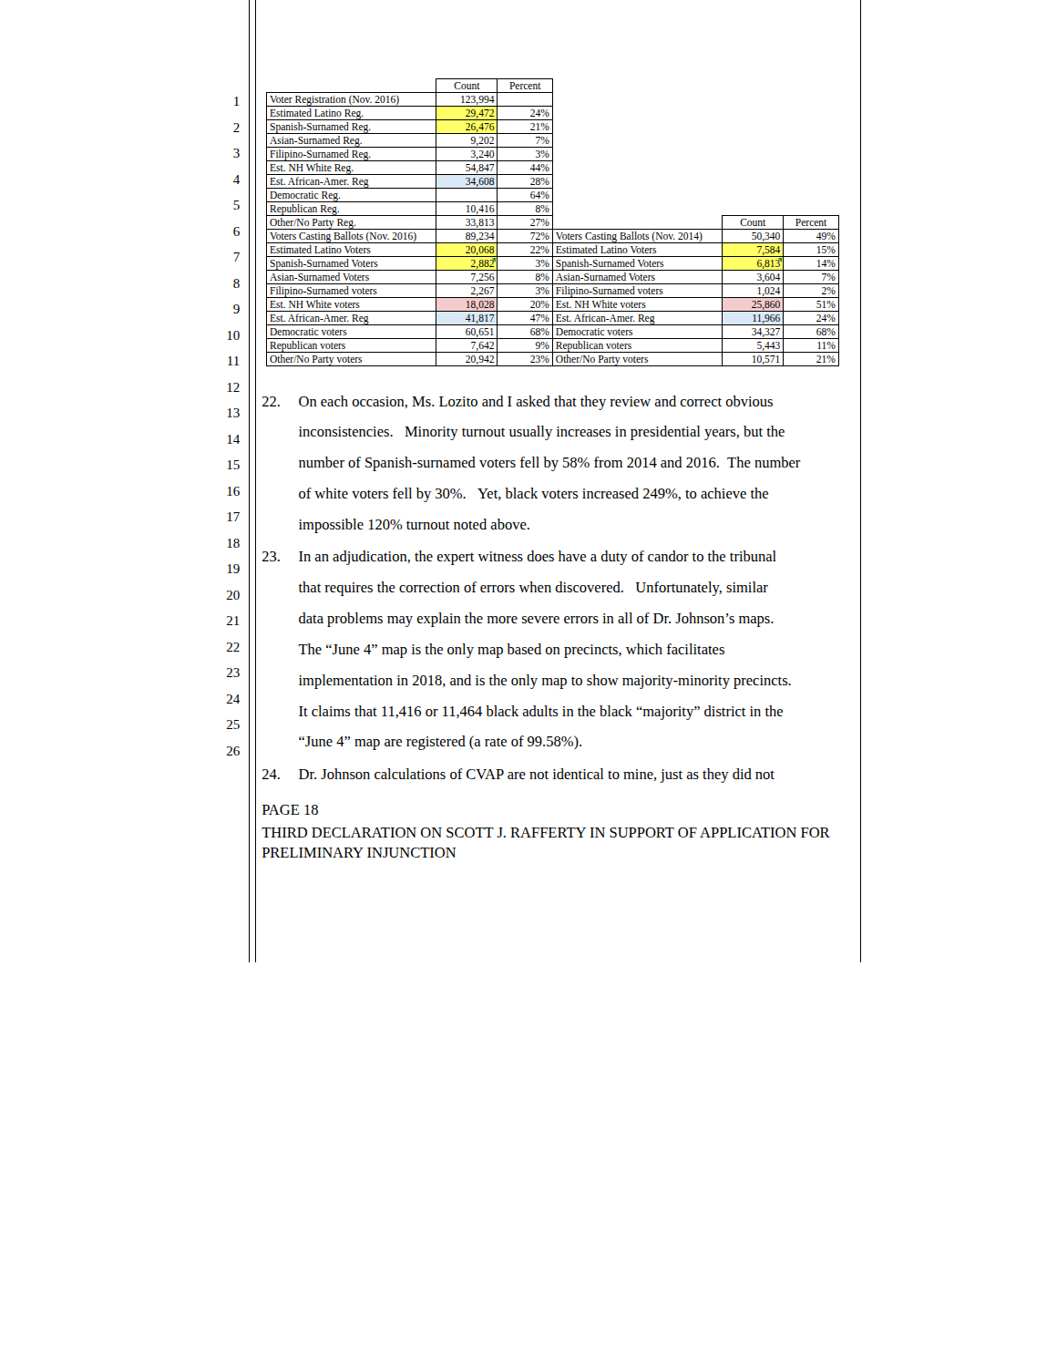1
2
3
4
5
6
7
8
9
10
11
12
13
14
15
16
17
18
19
20
21
22
23
24
25
26
| | Count | Percent | | | |
| Voter Registration (Nov. 2016) | 123,994 | | | | |
| Estimated Latino Reg. | 29,472 | 24% | | | |
| Spanish-Surnamed Reg. | 26,476 | 21% | | | |
| Asian-Surnamed Reg. | 9,202 | 7% | | | |
| Filipino-Surnamed Reg. | 3,240 | 3% | | | |
| Est. NH White Reg. | 54,847 | 44% | | | |
| Est. African-Amer. Reg | 34,608 | 28% | | | |
| Democratic Reg. | | 64% | | | |
| Republican Reg. | 10,416 | 8% | | | |
| Other/No Party Reg. | 33,813 | 27% | | Count | Percent |
| Voters Casting Ballots (Nov. 2016) | 89,234 | 72% | Voters Casting Ballots (Nov. 2014) | 50,340 | 49% |
| Estimated Latino Voters | 20,068 | 22% | Estimated Latino Voters | 7,584 | 15% |
| Spanish-Surnamed Voters | 2,882 | 3% | Spanish-Surnamed Voters | 6,813 | 14% |
| Asian-Surnamed Voters | 7,256 | 8% | Asian-Surnamed Voters | 3,604 | 7% |
| Filipino-Surnamed voters | 2,267 | 3% | Filipino-Surnamed voters | 1,024 | 2% |
| Est. NH White voters | 18,028 | 20% | Est. NH White voters | 25,860 | 51% |
| Est. African-Amer. Reg | 41,817 | 47% | Est. African-Amer. Reg | 11,966 | 24% |
| Democratic voters | 60,651 | 68% | Democratic voters | 34,327 | 68% |
| Republican voters | 7,642 | 9% | Republican voters | 5,443 | 11% |
| Other/No Party voters | 20,942 | 23% | Other/No Party voters | 10,571 | 21% |
22.
On each occasion, Ms. Lozito and I asked that they review and correct obvious
inconsistencies. Minority turnout usually increases in presidential years, but the
number of Spanish-surnamed voters fell by 58% from 2014 and 2016. The number
of white voters fell by 30%. Yet, black voters increased 249%, to achieve the
impossible 120% turnout noted above.
23.
In an adjudication, the expert witness does have a duty of candor to the tribunal
that requires the correction of errors when discovered. Unfortunately, similar
data problems may explain the more severe errors in all of Dr. Johnson’s maps.
The “June 4” map is the only map based on precincts, which facilitates
implementation in 2018, and is the only map to show majority-minority precincts.
It claims that 11,416 or 11,464 black adults in the black “majority” district in the
“June 4” map are registered (a rate of 99.58%).
24.
Dr. Johnson calculations of CVAP are not identical to mine, just as they did not
PAGE 18
THIRD DECLARATION ON SCOTT J. RAFFERTY IN SUPPORT OF APPLICATION FOR PRELIMINARY INJUNCTION